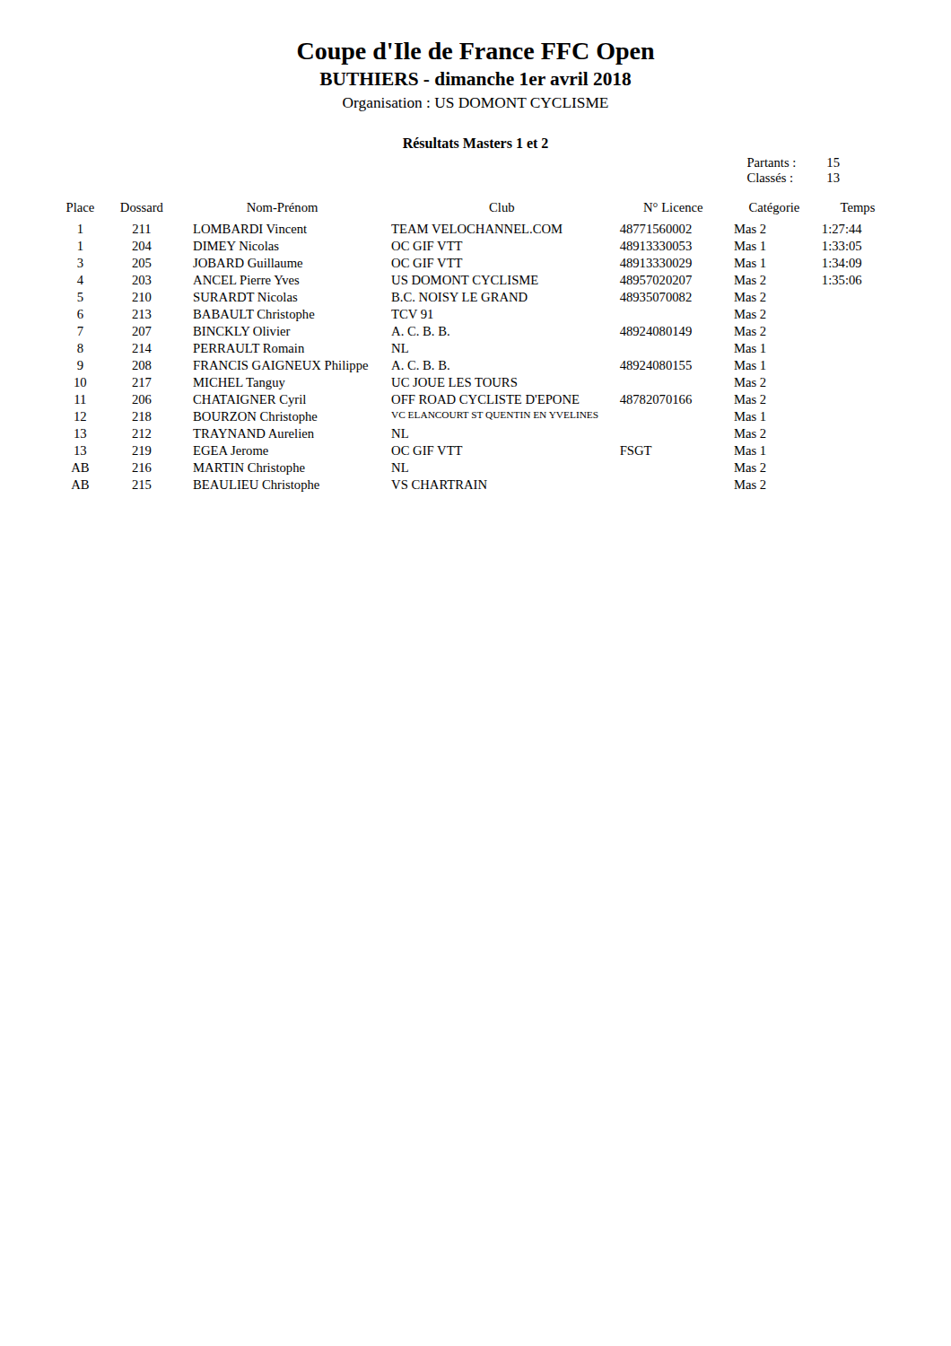Coupe d'Ile de France FFC Open
BUTHIERS - dimanche 1er avril 2018
Organisation : US DOMONT CYCLISME
Résultats Masters 1 et 2
| Partants : | 15 |
| Classés : | 13 |
| Place | Dossard | Nom-Prénom | Club | N° Licence | Catégorie | Temps |
| --- | --- | --- | --- | --- | --- | --- |
| 1 | 211 | LOMBARDI Vincent | TEAM VELOCHANNEL.COM | 48771560002 | Mas 2 | 1:27:44 |
| 1 | 204 | DIMEY Nicolas | OC GIF VTT | 48913330053 | Mas 1 | 1:33:05 |
| 3 | 205 | JOBARD Guillaume | OC GIF VTT | 48913330029 | Mas 1 | 1:34:09 |
| 4 | 203 | ANCEL Pierre Yves | US DOMONT CYCLISME | 48957020207 | Mas 2 | 1:35:06 |
| 5 | 210 | SURARDT Nicolas | B.C. NOISY LE GRAND | 48935070082 | Mas 2 | |
| 6 | 213 | BABAULT Christophe | TCV 91 | | Mas 2 | |
| 7 | 207 | BINCKLY Olivier | A. C. B. B. | 48924080149 | Mas 2 | |
| 8 | 214 | PERRAULT Romain | NL | | Mas 1 | |
| 9 | 208 | FRANCIS GAIGNEUX Philippe | A. C. B. B. | 48924080155 | Mas 1 | |
| 10 | 217 | MICHEL Tanguy | UC JOUE LES TOURS | | Mas 2 | |
| 11 | 206 | CHATAIGNER Cyril | OFF ROAD CYCLISTE D'EPONE | 48782070166 | Mas 2 | |
| 12 | 218 | BOURZON Christophe | VC ELANCOURT ST QUENTIN EN YVELINES | | Mas 1 | |
| 13 | 212 | TRAYNAND Aurelien | NL | | Mas 2 | |
| 13 | 219 | EGEA Jerome | OC GIF VTT | FSGT | Mas 1 | |
| AB | 216 | MARTIN Christophe | NL | | Mas 2 | |
| AB | 215 | BEAULIEU Christophe | VS CHARTRAIN | | Mas 2 | |